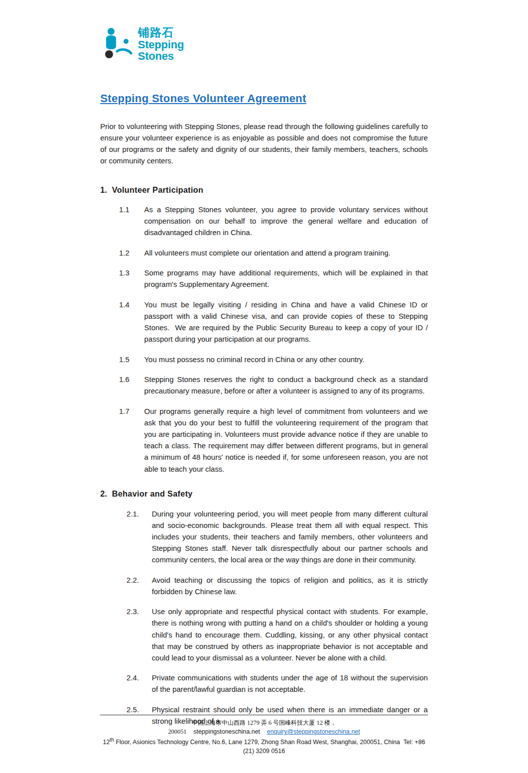铺路石
Stepping
Stones
Stepping Stones Volunteer Agreement
Prior to volunteering with Stepping Stones, please read through the following guidelines carefully to ensure your volunteer experience is as enjoyable as possible and does not compromise the future of our programs or the safety and dignity of our students, their family members, teachers, schools or community centers.
1.
Volunteer Participation
1.1 As a Stepping Stones volunteer, you agree to provide voluntary services without compensation on our behalf to improve the general welfare and education of disadvantaged children in China.
1.2 All volunteers must complete our orientation and attend a program training.
1.3 Some programs may have additional requirements, which will be explained in that program's Supplementary Agreement.
1.4 You must be legally visiting / residing in China and have a valid Chinese ID or passport with a valid Chinese visa, and can provide copies of these to Stepping Stones. We are required by the Public Security Bureau to keep a copy of your ID / passport during your participation at our programs.
1.5 You must possess no criminal record in China or any other country.
1.6 Stepping Stones reserves the right to conduct a background check as a standard precautionary measure, before or after a volunteer is assigned to any of its programs.
1.7 Our programs generally require a high level of commitment from volunteers and we ask that you do your best to fulfill the volunteering requirement of the program that you are participating in. Volunteers must provide advance notice if they are unable to teach a class. The requirement may differ between different programs, but in general a minimum of 48 hours' notice is needed if, for some unforeseen reason, you are not able to teach your class.
2.
Behavior and Safety
2.1. During your volunteering period, you will meet people from many different cultural and socio-economic backgrounds. Please treat them all with equal respect. This includes your students, their teachers and family members, other volunteers and Stepping Stones staff. Never talk disrespectfully about our partner schools and community centers, the local area or the way things are done in their community.
2.2. Avoid teaching or discussing the topics of religion and politics, as it is strictly forbidden by Chinese law.
2.3. Use only appropriate and respectful physical contact with students. For example, there is nothing wrong with putting a hand on a child's shoulder or holding a young child's hand to encourage them. Cuddling, kissing, or any other physical contact that may be construed by others as inappropriate behavior is not acceptable and could lead to your dismissal as a volunteer. Never be alone with a child.
2.4. Private communications with students under the age of 18 without the supervision of the parent/lawful guardian is not acceptable.
2.5. Physical restraint should only be used when there is an immediate danger or a strong likelihood of a
中国上海市中山西路 1279 弄 6 号国峰科技大厦 12 楼，200051 steppingstoneschina.net enquiry@steppingstoneschina.net
12th Floor, Asionics Technology Centre, No.6, Lane 1279, Zhong Shan Road West, Shanghai, 200051, China Tel: +86 (21) 3209 0516